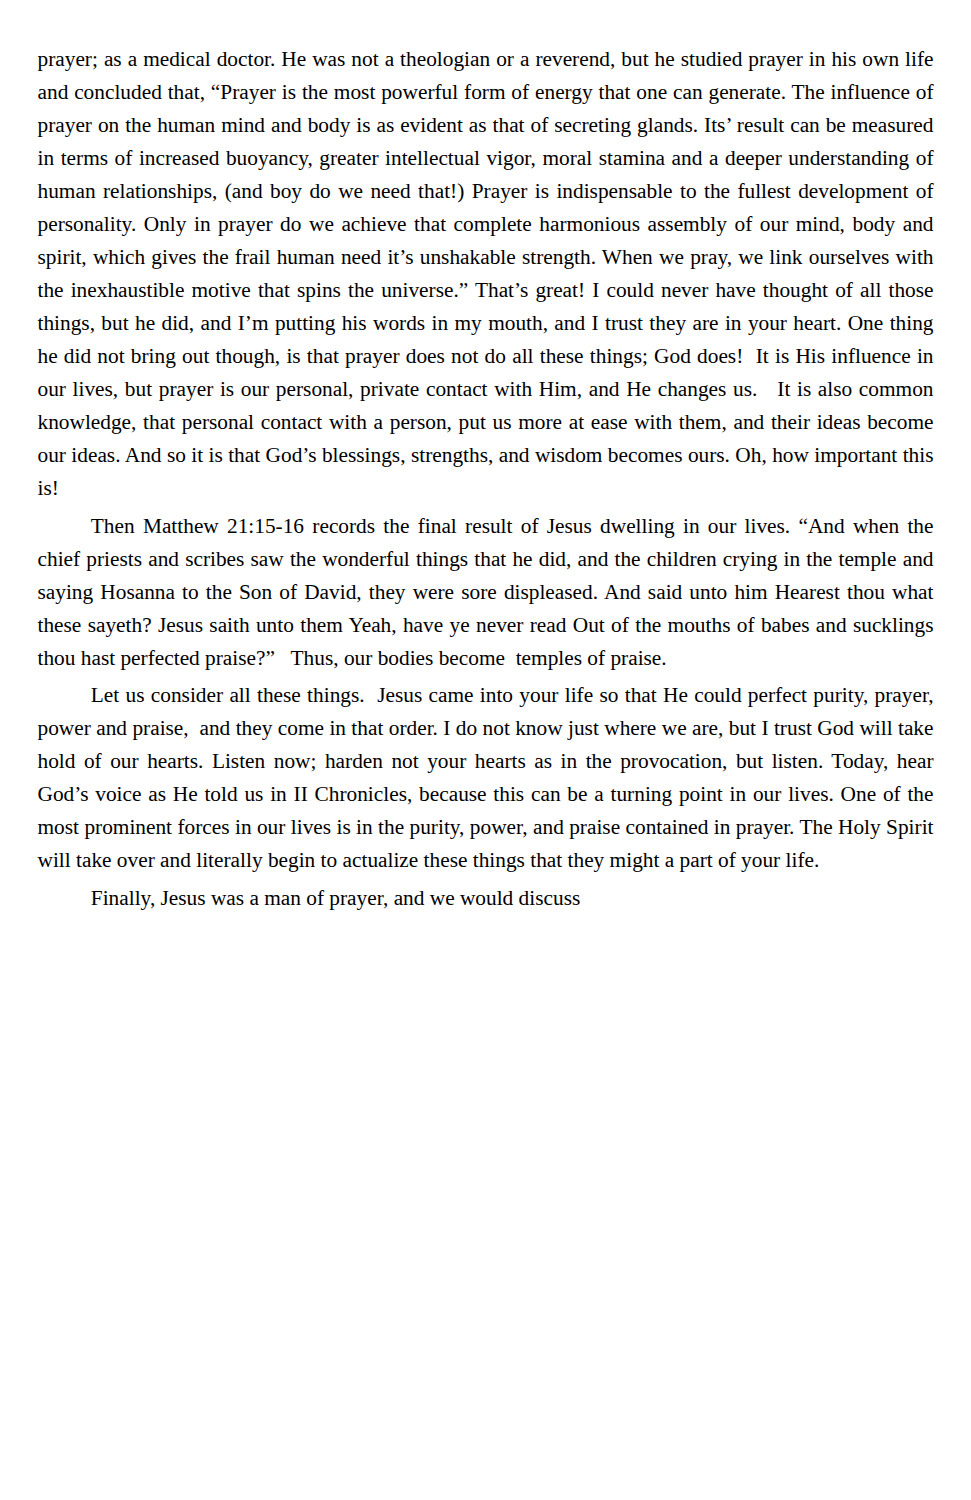prayer; as a medical doctor. He was not a theologian or a reverend, but he studied prayer in his own life and concluded that, “Prayer is the most powerful form of energy that one can generate. The influence of prayer on the human mind and body is as evident as that of secreting glands. Its’ result can be measured in terms of increased buoyancy, greater intellectual vigor, moral stamina and a deeper understanding of human relationships, (and boy do we need that!) Prayer is indispensable to the fullest development of personality. Only in prayer do we achieve that complete harmonious assembly of our mind, body and spirit, which gives the frail human need it’s unshakable strength. When we pray, we link ourselves with the inexhaustible motive that spins the universe.” That’s great! I could never have thought of all those things, but he did, and I’m putting his words in my mouth, and I trust they are in your heart. One thing he did not bring out though, is that prayer does not do all these things; God does! It is His influence in our lives, but prayer is our personal, private contact with Him, and He changes us. It is also common knowledge, that personal contact with a person, put us more at ease with them, and their ideas become our ideas. And so it is that God’s blessings, strengths, and wisdom becomes ours. Oh, how important this is!
Then Matthew 21:15-16 records the final result of Jesus dwelling in our lives. “And when the chief priests and scribes saw the wonderful things that he did, and the children crying in the temple and saying Hosanna to the Son of David, they were sore displeased. And said unto him Hearest thou what these sayeth? Jesus saith unto them Yeah, have ye never read Out of the mouths of babes and sucklings thou hast perfected praise?” Thus, our bodies become temples of praise.
Let us consider all these things. Jesus came into your life so that He could perfect purity, prayer, power and praise, and they come in that order. I do not know just where we are, but I trust God will take hold of our hearts. Listen now; harden not your hearts as in the provocation, but listen. Today, hear God’s voice as He told us in II Chronicles, because this can be a turning point in our lives. One of the most prominent forces in our lives is in the purity, power, and praise contained in prayer. The Holy Spirit will take over and literally begin to actualize these things that they might a part of your life.
Finally, Jesus was a man of prayer, and we would discuss